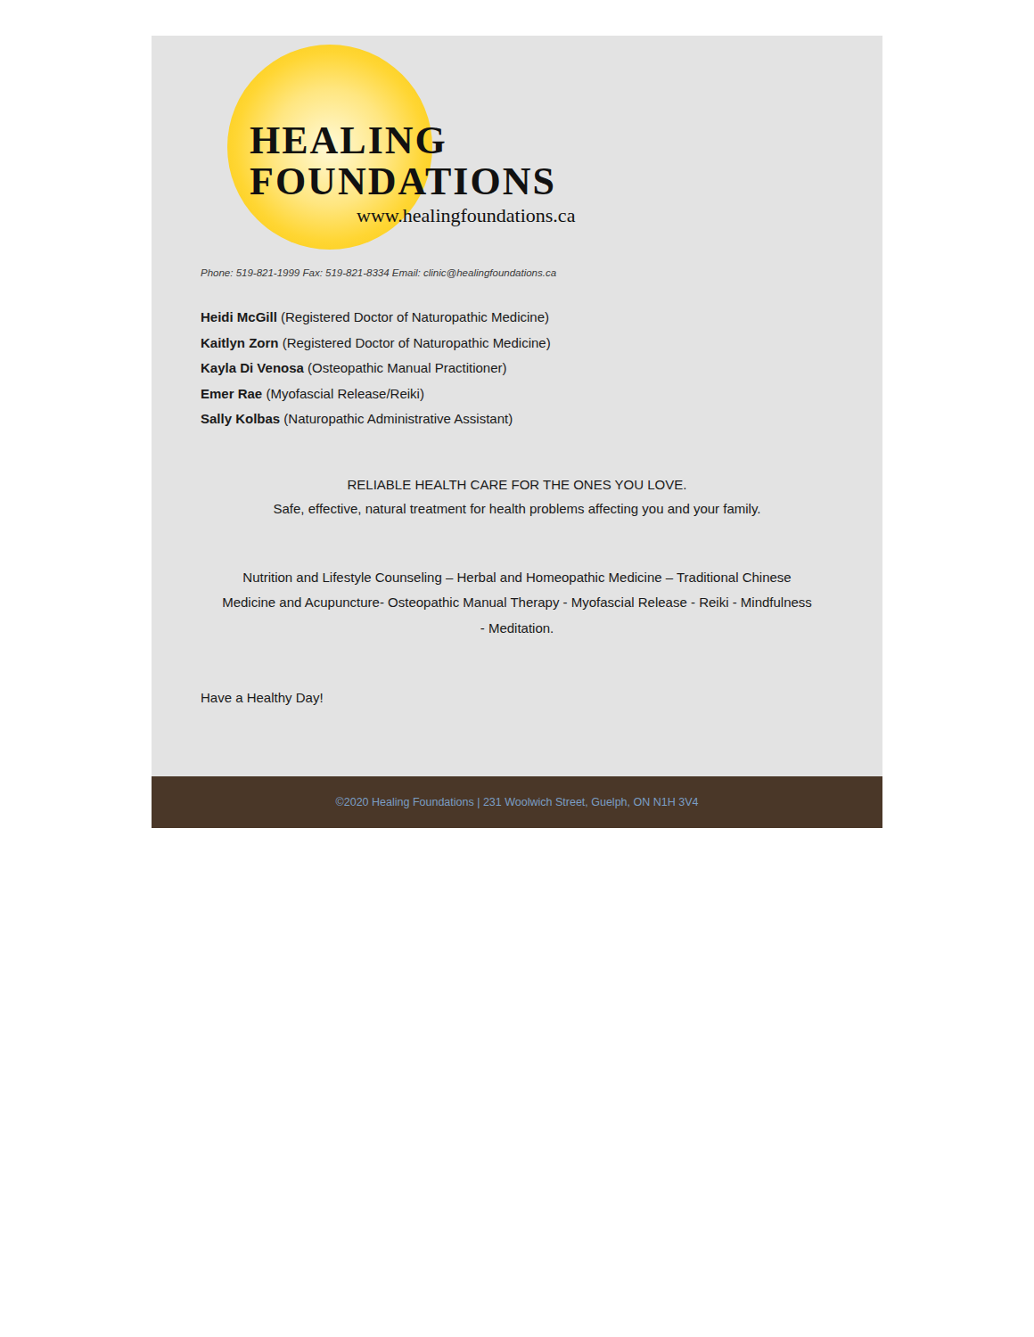HEALING
FOUNDATIONS
www.healingfoundations.ca
Phone: 519-821-1999 Fax: 519-821-8334 Email: clinic@healingfoundations.ca
Heidi McGill (Registered Doctor of Naturopathic Medicine)
Kaitlyn Zorn (Registered Doctor of Naturopathic Medicine)
Kayla Di Venosa (Osteopathic Manual Practitioner)
Emer Rae (Myofascial Release/Reiki)
Sally Kolbas (Naturopathic Administrative Assistant)
RELIABLE HEALTH CARE FOR THE ONES YOU LOVE. Safe, effective, natural treatment for health problems affecting you and your family.
Nutrition and Lifestyle Counseling – Herbal and Homeopathic Medicine – Traditional Chinese Medicine and Acupuncture- Osteopathic Manual Therapy - Myofascial Release - Reiki - Mindfulness - Meditation.
Have a Healthy Day!
©2020 Healing Foundations | 231 Woolwich Street, Guelph, ON N1H 3V4